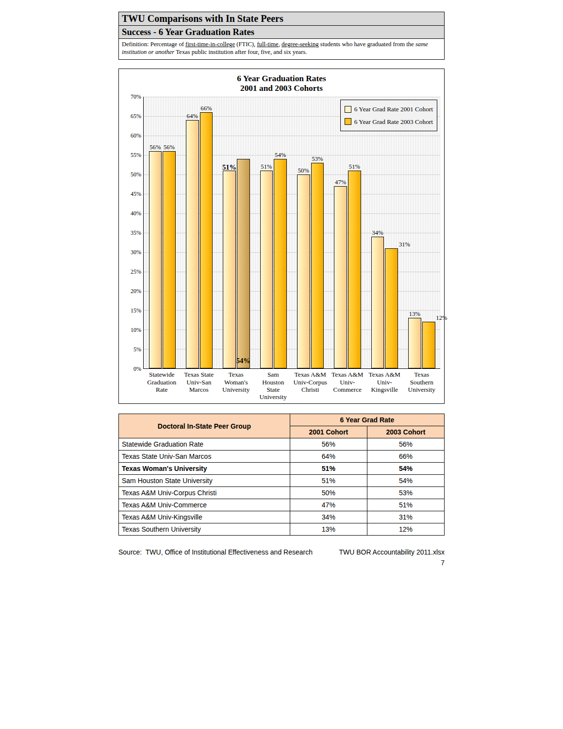TWU Comparisons with In State Peers
Success - 6 Year Graduation Rates
Definition: Percentage of first-time-in-college (FTIC), full-time, degree-seeking students who have graduated from the same institution or another Texas public institution after four, five, and six years.
6 Year Graduation Rates
2001 and 2003 Cohorts
70%
65%
60%
55%
50%
45%
40%
35%
30%
25%
20%
15%
10%
5%
0%
6 Year Grad Rate 2001 Cohort
6 Year Grad Rate 2003 Cohort
56%
56%
64%
66%
51%
54%
51%
54%
50%
53%
47%
51%
34%
31%
13%
12%
Statewide Graduation Rate
Texas State Univ-San Marcos
Texas Woman's University
Sam Houston State University
Texas A&M Univ-Corpus Christi
Texas A&M Univ-Commerce
Texas A&M Univ-Kingsville
Texas Southern University
| Doctoral In-State Peer Group | 6 Year Grad Rate |
| --- | --- |
| 2001 Cohort | 2003 Cohort |
| Statewide Graduation Rate | 56% | 56% |
| Texas State Univ-San Marcos | 64% | 66% |
| Texas Woman's University | 51% | 54% |
| Sam Houston State University | 51% | 54% |
| Texas A&M Univ-Corpus Christi | 50% | 53% |
| Texas A&M Univ-Commerce | 47% | 51% |
| Texas A&M Univ-Kingsville | 34% | 31% |
| Texas Southern University | 13% | 12% |
Source: TWU, Office of Institutional Effectiveness and Research
TWU BOR Accountability 2011.xlsx
7